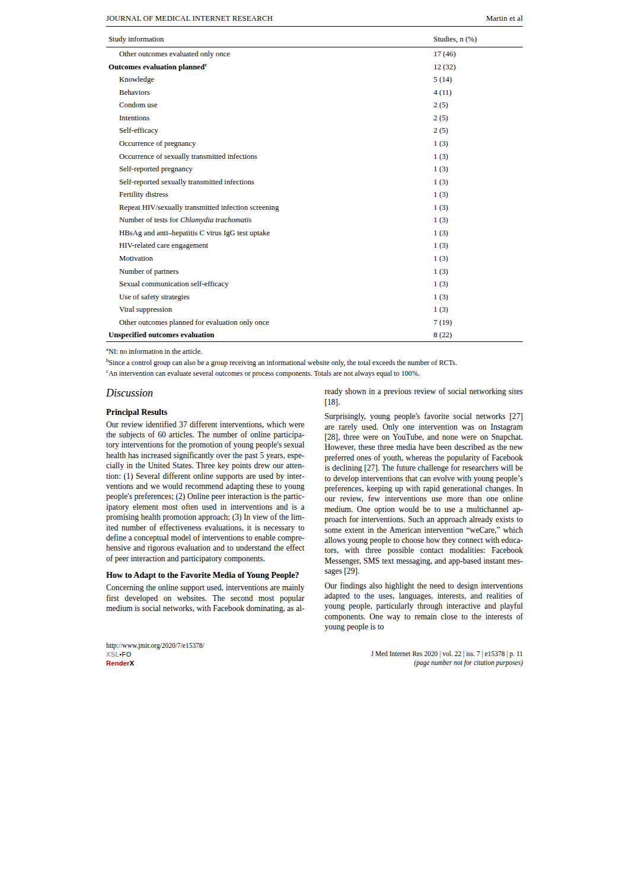Journal of Medical Internet Research
Martin et al
| Study information | Studies, n (%) |
| --- | --- |
| Other outcomes evaluated only once | 17 (46) |
| Outcomes evaluation planned c | 12 (32) |
| Knowledge | 5 (14) |
| Behaviors | 4 (11) |
| Condom use | 2 (5) |
| Intentions | 2 (5) |
| Self-efficacy | 2 (5) |
| Occurrence of pregnancy | 1 (3) |
| Occurrence of sexually transmitted infections | 1 (3) |
| Self-reported pregnancy | 1 (3) |
| Self-reported sexually transmitted infections | 1 (3) |
| Fertility distress | 1 (3) |
| Repeat HIV/sexually transmitted infection screening | 1 (3) |
| Number of tests for Chlamydia trachomatis | 1 (3) |
| HBsAg and anti–hepatitis C virus IgG test uptake | 1 (3) |
| HIV-related care engagement | 1 (3) |
| Motivation | 1 (3) |
| Number of partners | 1 (3) |
| Sexual communication self-efficacy | 1 (3) |
| Use of safety strategies | 1 (3) |
| Viral suppression | 1 (3) |
| Other outcomes planned for evaluation only once | 7 (19) |
| Unspecified outcomes evaluation | 8 (22) |
aNI: no information in the article.
bSince a control group can also be a group receiving an informational website only, the total exceeds the number of RCTs.
cAn intervention can evaluate several outcomes or process components. Totals are not always equal to 100%.
Discussion
Principal Results
Our review identified 37 different interventions, which were the subjects of 60 articles. The number of online participatory interventions for the promotion of young people's sexual health has increased significantly over the past 5 years, especially in the United States. Three key points drew our attention: (1) Several different online supports are used by interventions and we would recommend adapting these to young people's preferences; (2) Online peer interaction is the participatory element most often used in interventions and is a promising health promotion approach; (3) In view of the limited number of effectiveness evaluations, it is necessary to define a conceptual model of interventions to enable comprehensive and rigorous evaluation and to understand the effect of peer interaction and participatory components.
How to Adapt to the Favorite Media of Young People?
Concerning the online support used, interventions are mainly first developed on websites. The second most popular medium is social networks, with Facebook dominating, as already shown in a previous review of social networking sites [18].
Surprisingly, young people's favorite social networks [27] are rarely used. Only one intervention was on Instagram [28], three were on YouTube, and none were on Snapchat. However, these three media have been described as the new preferred ones of youth, whereas the popularity of Facebook is declining [27]. The future challenge for researchers will be to develop interventions that can evolve with young people’s preferences, keeping up with rapid generational changes. In our review, few interventions use more than one online medium. One option would be to use a multichannel approach for interventions. Such an approach already exists to some extent in the American intervention “weCare,” which allows young people to choose how they connect with educators, with three possible contact modalities: Facebook Messenger, SMS text messaging, and app-based instant messages [29].
Our findings also highlight the need to design interventions adapted to the uses, languages, interests, and realities of young people, particularly through interactive and playful components. One way to remain close to the interests of young people is to
http://www.jmir.org/2020/7/e15378/
XSL•FO
Render X
J Med Internet Res 2020 | vol. 22 | iss. 7 | e15378 | p. 11
(page number not for citation purposes)